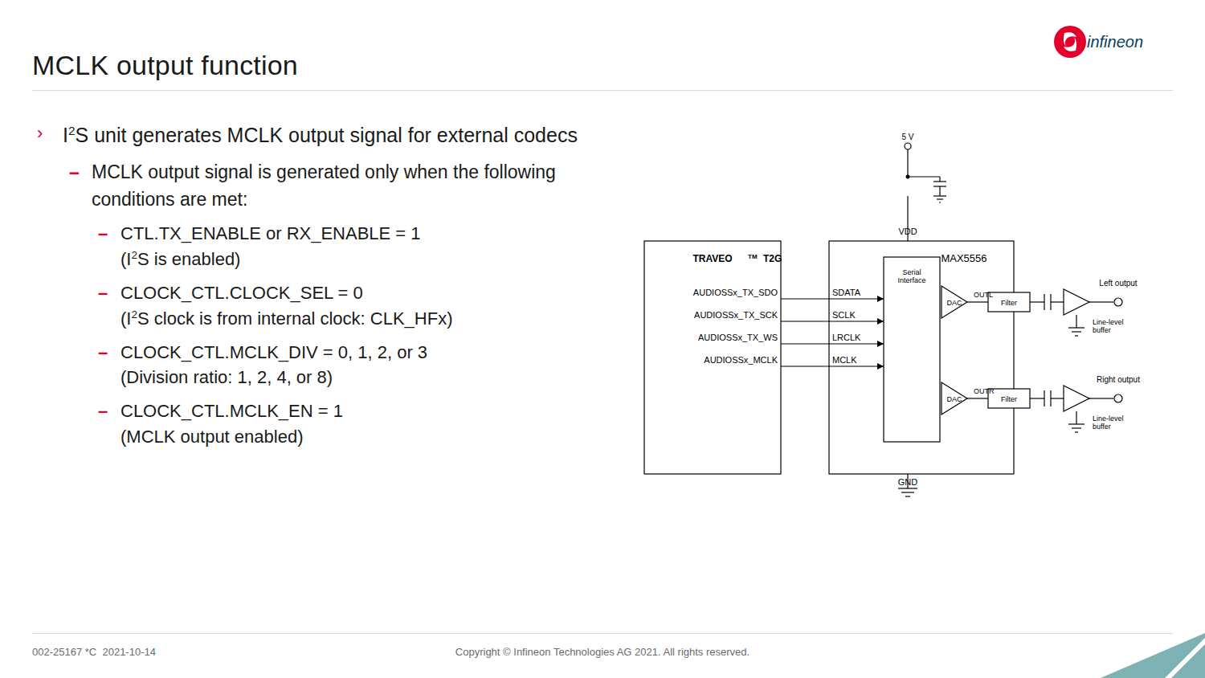infineon
MCLK output function
› I2S unit generates MCLK output signal for external codecs
– MCLK output signal is generated only when the following conditions are met:
– CTL.TX_ENABLE or RX_ENABLE = 1
(I2S is enabled)
– CLOCK_CTL.CLOCK_SEL = 0
(I2S clock is from internal clock: CLK_HFx)
– CLOCK_CTL.MCLK_DIV = 0, 1, 2, or 3
(Division ratio: 1, 2, 4, or 8)
– CLOCK_CTL.MCLK_EN = 1
(MCLK output enabled)
5 V TRAVEO TM T2G VDD MAX5556 Serial Interface GND AUDIOSSx_TX_SDO AUDIOSSx_TX_SCK AUDIOSSx_TX_WS AUDIOSSx_MCLK SDATA SCLK LRCLK MCLK DAC DAC OUTL OUTR Filter Filter Left output Right output Line-level buffer Line-level buffer
002-25167 *C 2021-10-14
Copyright © Infineon Technologies AG 2021. All rights reserved.
16